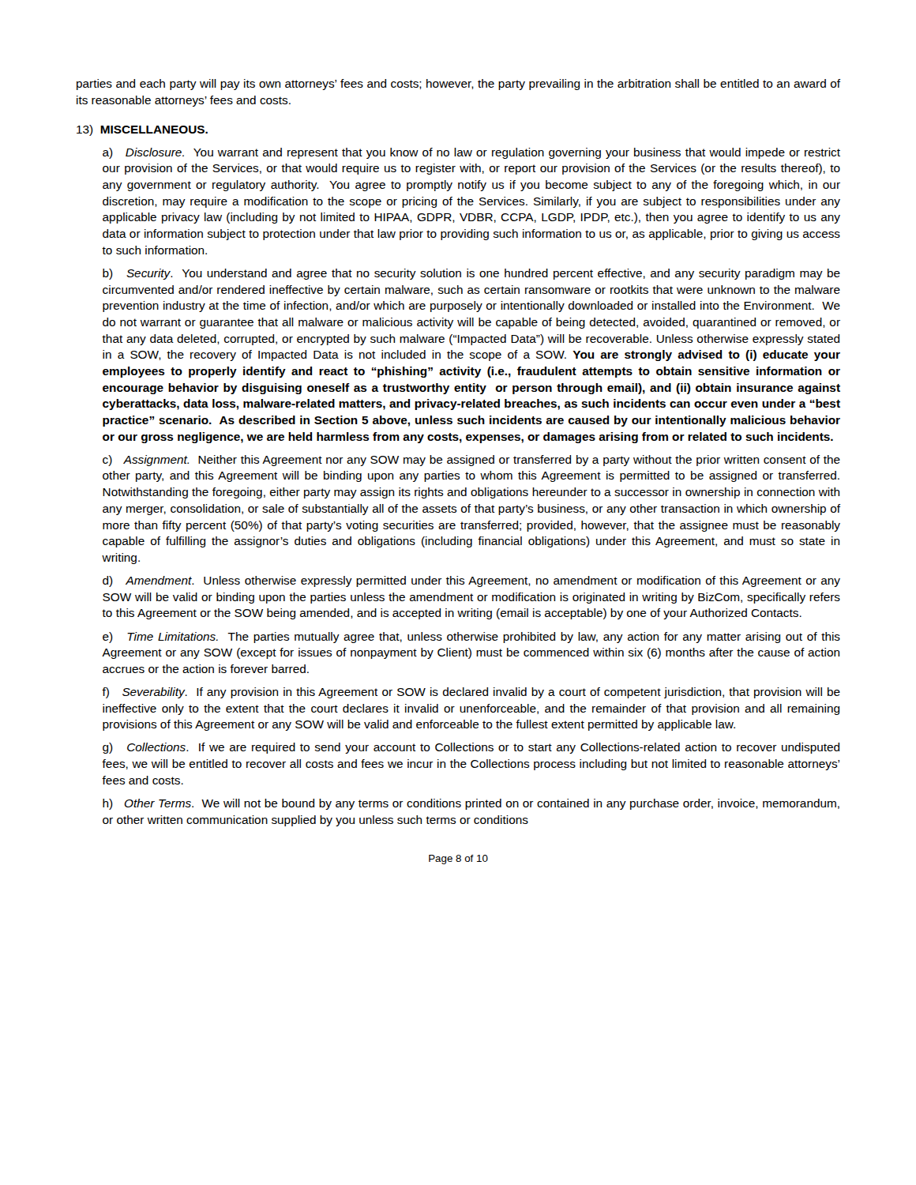parties and each party will pay its own attorneys’ fees and costs; however, the party prevailing in the arbitration shall be entitled to an award of its reasonable attorneys’ fees and costs.
13) MISCELLANEOUS.
a) Disclosure. You warrant and represent that you know of no law or regulation governing your business that would impede or restrict our provision of the Services, or that would require us to register with, or report our provision of the Services (or the results thereof), to any government or regulatory authority. You agree to promptly notify us if you become subject to any of the foregoing which, in our discretion, may require a modification to the scope or pricing of the Services. Similarly, if you are subject to responsibilities under any applicable privacy law (including by not limited to HIPAA, GDPR, VDBR, CCPA, LGDP, IPDP, etc.), then you agree to identify to us any data or information subject to protection under that law prior to providing such information to us or, as applicable, prior to giving us access to such information.
b) Security. You understand and agree that no security solution is one hundred percent effective, and any security paradigm may be circumvented and/or rendered ineffective by certain malware, such as certain ransomware or rootkits that were unknown to the malware prevention industry at the time of infection, and/or which are purposely or intentionally downloaded or installed into the Environment. We do not warrant or guarantee that all malware or malicious activity will be capable of being detected, avoided, quarantined or removed, or that any data deleted, corrupted, or encrypted by such malware (“Impacted Data”) will be recoverable. Unless otherwise expressly stated in a SOW, the recovery of Impacted Data is not included in the scope of a SOW. You are strongly advised to (i) educate your employees to properly identify and react to “phishing” activity (i.e., fraudulent attempts to obtain sensitive information or encourage behavior by disguising oneself as a trustworthy entity or person through email), and (ii) obtain insurance against cyberattacks, data loss, malware-related matters, and privacy-related breaches, as such incidents can occur even under a “best practice” scenario. As described in Section 5 above, unless such incidents are caused by our intentionally malicious behavior or our gross negligence, we are held harmless from any costs, expenses, or damages arising from or related to such incidents.
c) Assignment. Neither this Agreement nor any SOW may be assigned or transferred by a party without the prior written consent of the other party, and this Agreement will be binding upon any parties to whom this Agreement is permitted to be assigned or transferred. Notwithstanding the foregoing, either party may assign its rights and obligations hereunder to a successor in ownership in connection with any merger, consolidation, or sale of substantially all of the assets of that party’s business, or any other transaction in which ownership of more than fifty percent (50%) of that party’s voting securities are transferred; provided, however, that the assignee must be reasonably capable of fulfilling the assignor’s duties and obligations (including financial obligations) under this Agreement, and must so state in writing.
d) Amendment. Unless otherwise expressly permitted under this Agreement, no amendment or modification of this Agreement or any SOW will be valid or binding upon the parties unless the amendment or modification is originated in writing by BizCom, specifically refers to this Agreement or the SOW being amended, and is accepted in writing (email is acceptable) by one of your Authorized Contacts.
e) Time Limitations. The parties mutually agree that, unless otherwise prohibited by law, any action for any matter arising out of this Agreement or any SOW (except for issues of nonpayment by Client) must be commenced within six (6) months after the cause of action accrues or the action is forever barred.
f) Severability. If any provision in this Agreement or SOW is declared invalid by a court of competent jurisdiction, that provision will be ineffective only to the extent that the court declares it invalid or unenforceable, and the remainder of that provision and all remaining provisions of this Agreement or any SOW will be valid and enforceable to the fullest extent permitted by applicable law.
g) Collections. If we are required to send your account to Collections or to start any Collections-related action to recover undisputed fees, we will be entitled to recover all costs and fees we incur in the Collections process including but not limited to reasonable attorneys’ fees and costs.
h) Other Terms. We will not be bound by any terms or conditions printed on or contained in any purchase order, invoice, memorandum, or other written communication supplied by you unless such terms or conditions
Page 8 of 10